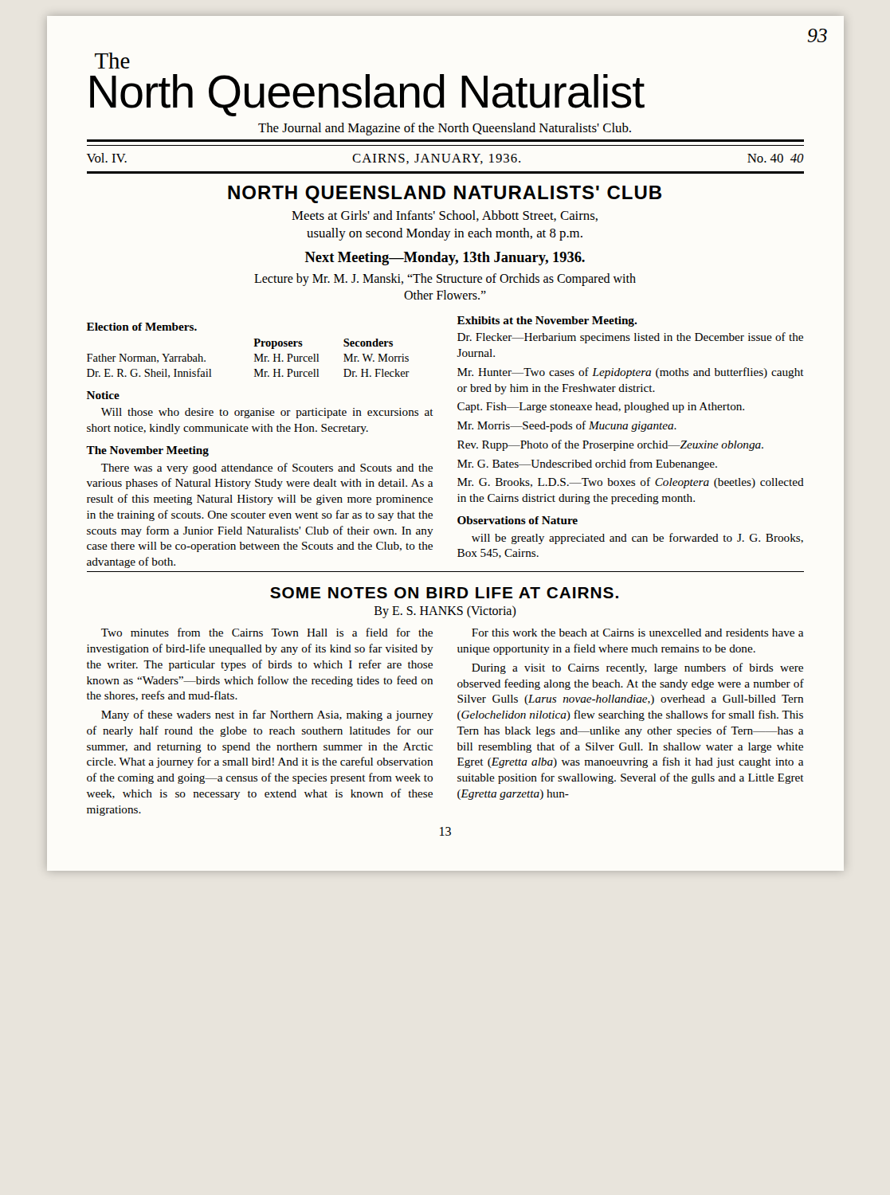93
The
North Queensland Naturalist
The Journal and Magazine of the North Queensland Naturalists' Club.
Vol. IV. CAIRNS, JANUARY, 1936. No. 40 40
NORTH QUEENSLAND NATURALISTS' CLUB
Meets at Girls' and Infants' School, Abbott Street, Cairns,
usually on second Monday in each month, at 8 p.m.
Next Meeting—Monday, 13th January, 1936.
Lecture by Mr. M. J. Manski, “The Structure of Orchids as Compared with
Other Flowers.”
Election of Members.
| | Proposers | Seconders |
| Father Norman, Yarrabah. | Mr. H. Purcell | Mr. W. Morris |
| Dr. E. R. G. Sheil, Innisfail | Mr. H. Purcell | Dr. H. Flecker |
Notice
Will those who desire to organise or participate in excursions at short notice, kindly communicate with the Hon. Secretary.
The November Meeting
There was a very good attendance of Scouters and Scouts and the various phases of Natural History Study were dealt with in detail. As a result of this meeting Natural History will be given more prominence in the training of scouts. One scouter even went so far as to say that the scouts may form a Junior Field Naturalists' Club of their own. In any case there will be co-operation between the Scouts and the Club, to the advantage of both.
Exhibits at the November Meeting.
Dr. Flecker—Herbarium specimens listed in the December issue of the Journal.
Mr. Hunter—Two cases of Lepidoptera (moths and butterflies) caught or bred by him in the Freshwater district.
Capt. Fish—Large stoneaxe head, ploughed up in Atherton.
Mr. Morris—Seed-pods of Mucuna gigantea.
Rev. Rupp—Photo of the Proserpine orchid—Zeuxine oblonga.
Mr. G. Bates—Undescribed orchid from Eubenangee.
Mr. G. Brooks, L.D.S.—Two boxes of Coleoptera (beetles) collected in the Cairns district during the preceding month.
Observations of Nature
will be greatly appreciated and can be forwarded to J. G. Brooks, Box 545, Cairns.
SOME NOTES ON BIRD LIFE AT CAIRNS.
By E. S. HANKS (Victoria)
Two minutes from the Cairns Town Hall is a field for the investigation of bird-life unequalled by any of its kind so far visited by the writer. The particular types of birds to which I refer are those known as “Waders”—birds which follow the receding tides to feed on the shores, reefs and mud-flats.
Many of these waders nest in far Northern Asia, making a journey of nearly half round the globe to reach southern latitudes for our summer, and returning to spend the northern summer in the Arctic circle. What a journey for a small bird! And it is the careful observation of the coming and going—a census of the species present from week to week, which is so necessary to extend what is known of these migrations.
For this work the beach at Cairns is unexcelled and residents have a unique opportunity in a field where much remains to be done.
During a visit to Cairns recently, large numbers of birds were observed feeding along the beach. At the sandy edge were a number of Silver Gulls (Larus novae-hollandiae,) overhead a Gull-billed Tern (Gelochelidon nilotica) flew searching the shallows for small fish. This Tern has black legs and—unlike any other species of Tern——has a bill resembling that of a Silver Gull. In shallow water a large white Egret (Egretta alba) was manoeuvring a fish it had just caught into a suitable position for swallowing. Several of the gulls and a Little Egret (Egretta garzetta) hun-
13